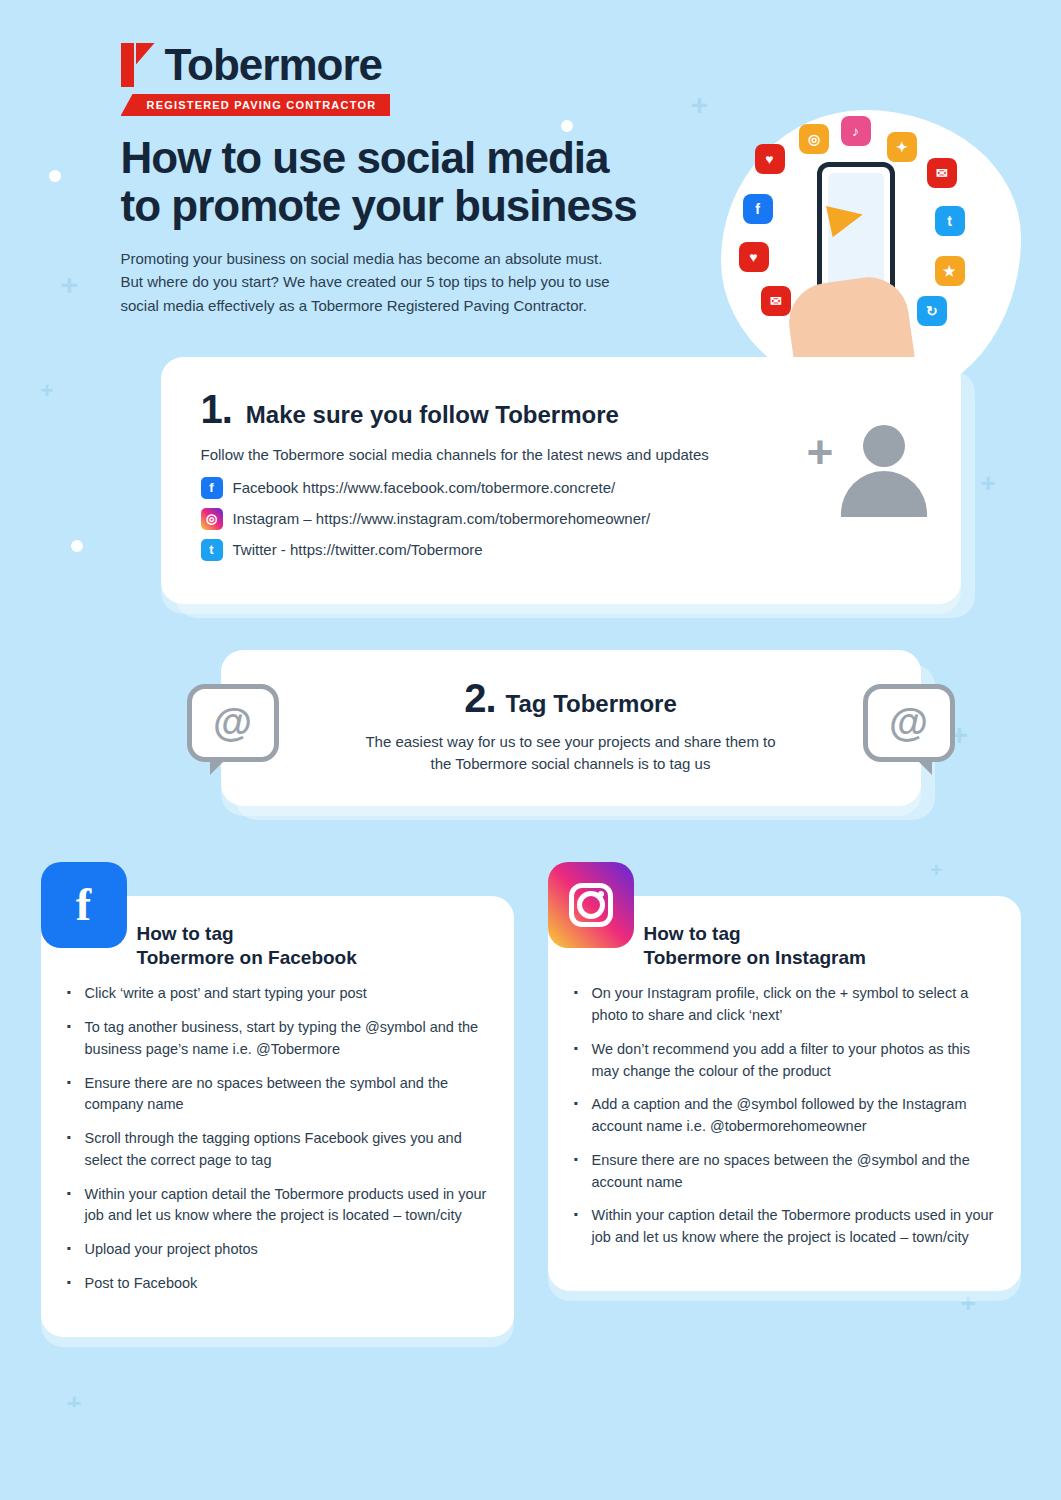+ + + + + + + + + + + +
Tobermore
Registered Paving Contractor
How to use social media
to promote your business
Promoting your business on social media has become an absolute must. But where do you start? We have created our 5 top tips to help you to use social media effectively as a Tobermore Registered Paving Contractor.
♥
◎
♪
✦
✉
f
t
♥
★
✉
↻
1. Make sure you follow Tobermore
Follow the Tobermore social media channels for the latest news and updates
f Facebook https://www.facebook.com/tobermore.concrete/
◎Instagram – https://www.instagram.com/tobermorehomeowner/
t Twitter - https://twitter.com/Tobermore
+
@
@
2. Tag Tobermore
The easiest way for us to see your projects and share them to the Tobermore social channels is to tag us
f
How to tag
Tobermore on Facebook
Click ‘write a post’ and start typing your post
To tag another business, start by typing the @symbol and the business page’s name i.e. @Tobermore
Ensure there are no spaces between the symbol and the company name
Scroll through the tagging options Facebook gives you and select the correct page to tag
Within your caption detail the Tobermore products used in your job and let us know where the project is located – town/city
Upload your project photos
Post to Facebook
How to tag
Tobermore on Instagram
On your Instagram profile, click on the + symbol to select a photo to share and click ‘next’
We don’t recommend you add a filter to your photos as this may change the colour of the product
Add a caption and the @symbol followed by the Instagram account name i.e. @tobermorehomeowner
Ensure there are no spaces between the @symbol and the account name
Within your caption detail the Tobermore products used in your job and let us know where the project is located – town/city